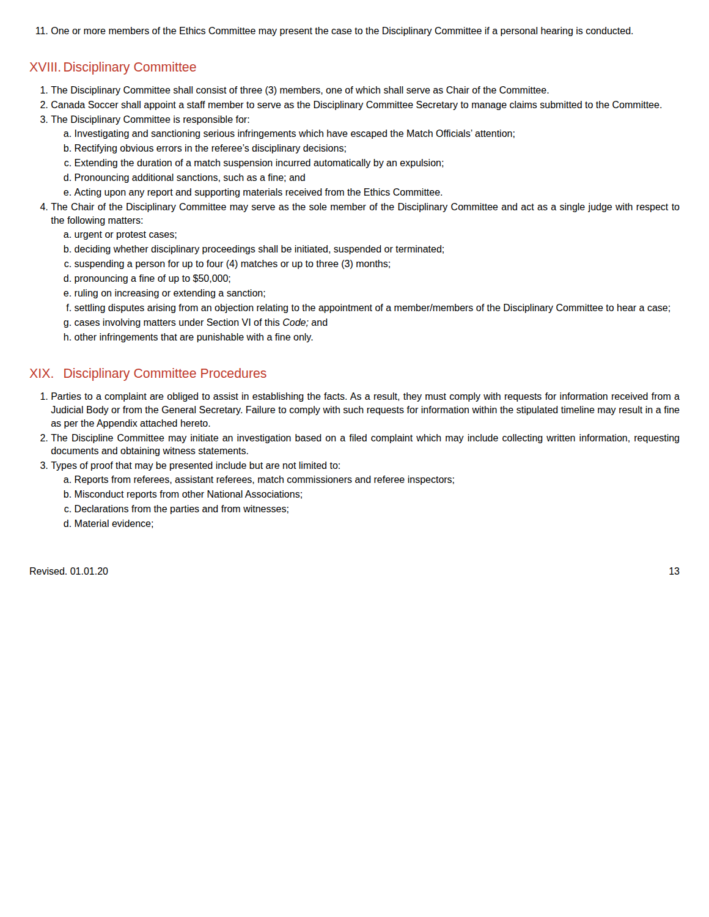One or more members of the Ethics Committee may present the case to the Disciplinary Committee if a personal hearing is conducted.
XVIII. Disciplinary Committee
The Disciplinary Committee shall consist of three (3) members, one of which shall serve as Chair of the Committee.
Canada Soccer shall appoint a staff member to serve as the Disciplinary Committee Secretary to manage claims submitted to the Committee.
The Disciplinary Committee is responsible for:
Investigating and sanctioning serious infringements which have escaped the Match Officials’ attention;
Rectifying obvious errors in the referee’s disciplinary decisions;
Extending the duration of a match suspension incurred automatically by an expulsion;
Pronouncing additional sanctions, such as a fine; and
Acting upon any report and supporting materials received from the Ethics Committee.
The Chair of the Disciplinary Committee may serve as the sole member of the Disciplinary Committee and act as a single judge with respect to the following matters:
urgent or protest cases;
deciding whether disciplinary proceedings shall be initiated, suspended or terminated;
suspending a person for up to four (4) matches or up to three (3) months;
pronouncing a fine of up to $50,000;
ruling on increasing or extending a sanction;
settling disputes arising from an objection relating to the appointment of a member/members of the Disciplinary Committee to hear a case;
cases involving matters under Section VI of this Code; and
other infringements that are punishable with a fine only.
XIX. Disciplinary Committee Procedures
Parties to a complaint are obliged to assist in establishing the facts. As a result, they must comply with requests for information received from a Judicial Body or from the General Secretary. Failure to comply with such requests for information within the stipulated timeline may result in a fine as per the Appendix attached hereto.
The Discipline Committee may initiate an investigation based on a filed complaint which may include collecting written information, requesting documents and obtaining witness statements.
Types of proof that may be presented include but are not limited to:
Reports from referees, assistant referees, match commissioners and referee inspectors;
Misconduct reports from other National Associations;
Declarations from the parties and from witnesses;
Material evidence;
Revised. 01.01.20 13